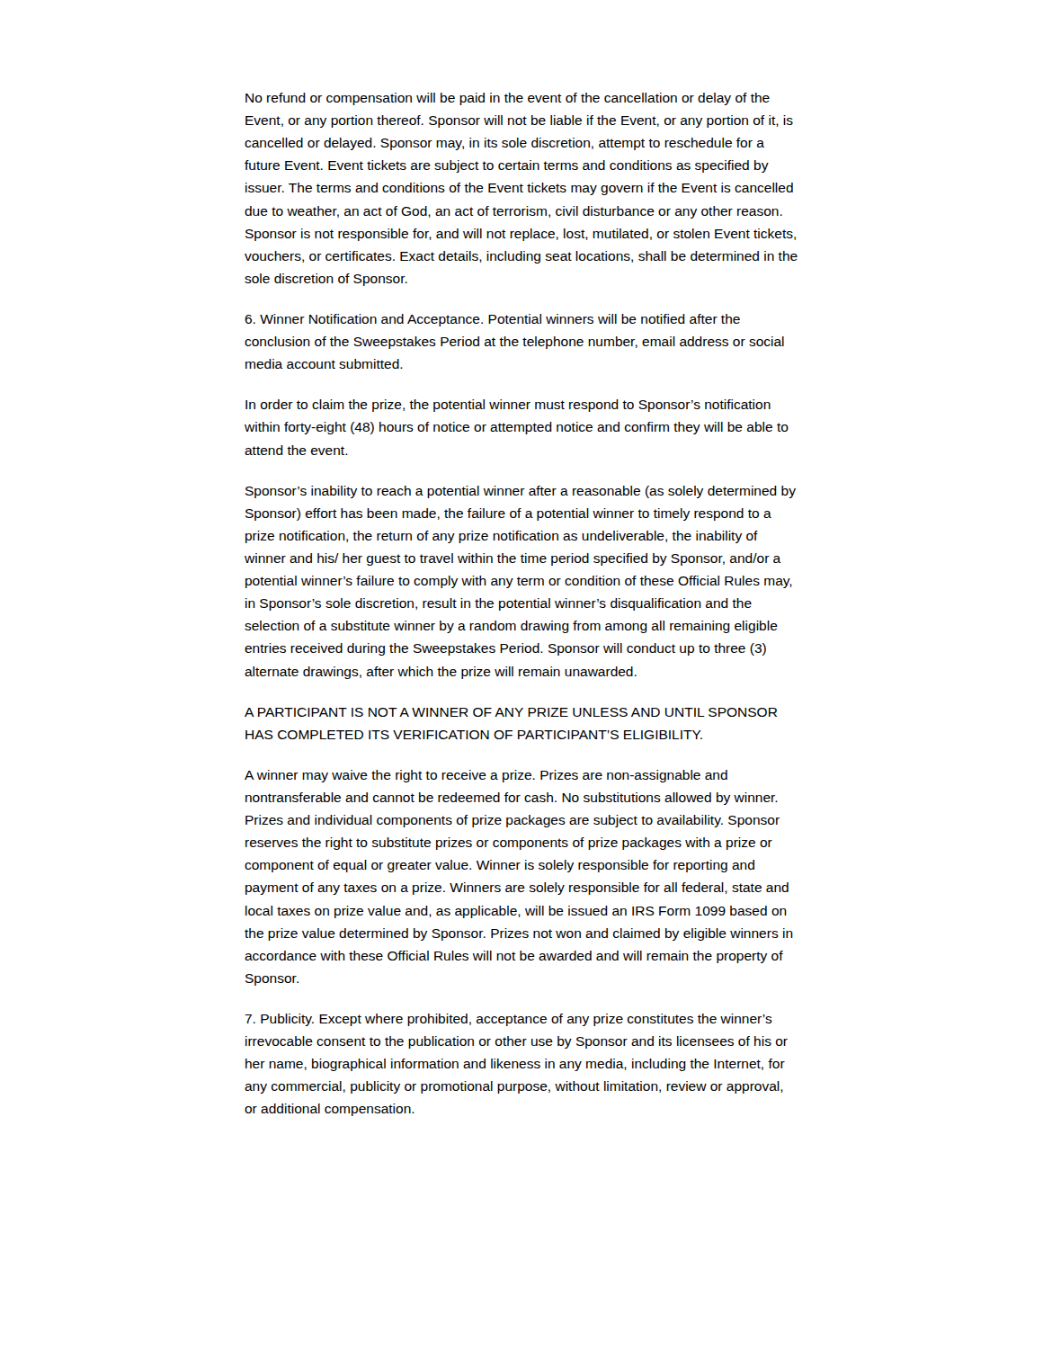No refund or compensation will be paid in the event of the cancellation or delay of the Event, or any portion thereof. Sponsor will not be liable if the Event, or any portion of it, is cancelled or delayed. Sponsor may, in its sole discretion, attempt to reschedule for a future Event. Event tickets are subject to certain terms and conditions as specified by issuer. The terms and conditions of the Event tickets may govern if the Event is cancelled due to weather, an act of God, an act of terrorism, civil disturbance or any other reason. Sponsor is not responsible for, and will not replace, lost, mutilated, or stolen Event tickets, vouchers, or certificates. Exact details, including seat locations, shall be determined in the sole discretion of Sponsor.
6. Winner Notification and Acceptance. Potential winners will be notified after the conclusion of the Sweepstakes Period at the telephone number, email address or social media account submitted.
In order to claim the prize, the potential winner must respond to Sponsor’s notification within forty-eight (48) hours of notice or attempted notice and confirm they will be able to attend the event.
Sponsor’s inability to reach a potential winner after a reasonable (as solely determined by Sponsor) effort has been made, the failure of a potential winner to timely respond to a prize notification, the return of any prize notification as undeliverable, the inability of winner and his/ her guest to travel within the time period specified by Sponsor, and/or a potential winner’s failure to comply with any term or condition of these Official Rules may, in Sponsor’s sole discretion, result in the potential winner’s disqualification and the selection of a substitute winner by a random drawing from among all remaining eligible entries received during the Sweepstakes Period. Sponsor will conduct up to three (3) alternate drawings, after which the prize will remain unawarded.
A PARTICIPANT IS NOT A WINNER OF ANY PRIZE UNLESS AND UNTIL SPONSOR HAS COMPLETED ITS VERIFICATION OF PARTICIPANT’S ELIGIBILITY.
A winner may waive the right to receive a prize. Prizes are non-assignable and nontransferable and cannot be redeemed for cash. No substitutions allowed by winner. Prizes and individual components of prize packages are subject to availability. Sponsor reserves the right to substitute prizes or components of prize packages with a prize or component of equal or greater value. Winner is solely responsible for reporting and payment of any taxes on a prize. Winners are solely responsible for all federal, state and local taxes on prize value and, as applicable, will be issued an IRS Form 1099 based on the prize value determined by Sponsor. Prizes not won and claimed by eligible winners in accordance with these Official Rules will not be awarded and will remain the property of Sponsor.
7. Publicity. Except where prohibited, acceptance of any prize constitutes the winner’s irrevocable consent to the publication or other use by Sponsor and its licensees of his or her name, biographical information and likeness in any media, including the Internet, for any commercial, publicity or promotional purpose, without limitation, review or approval, or additional compensation.